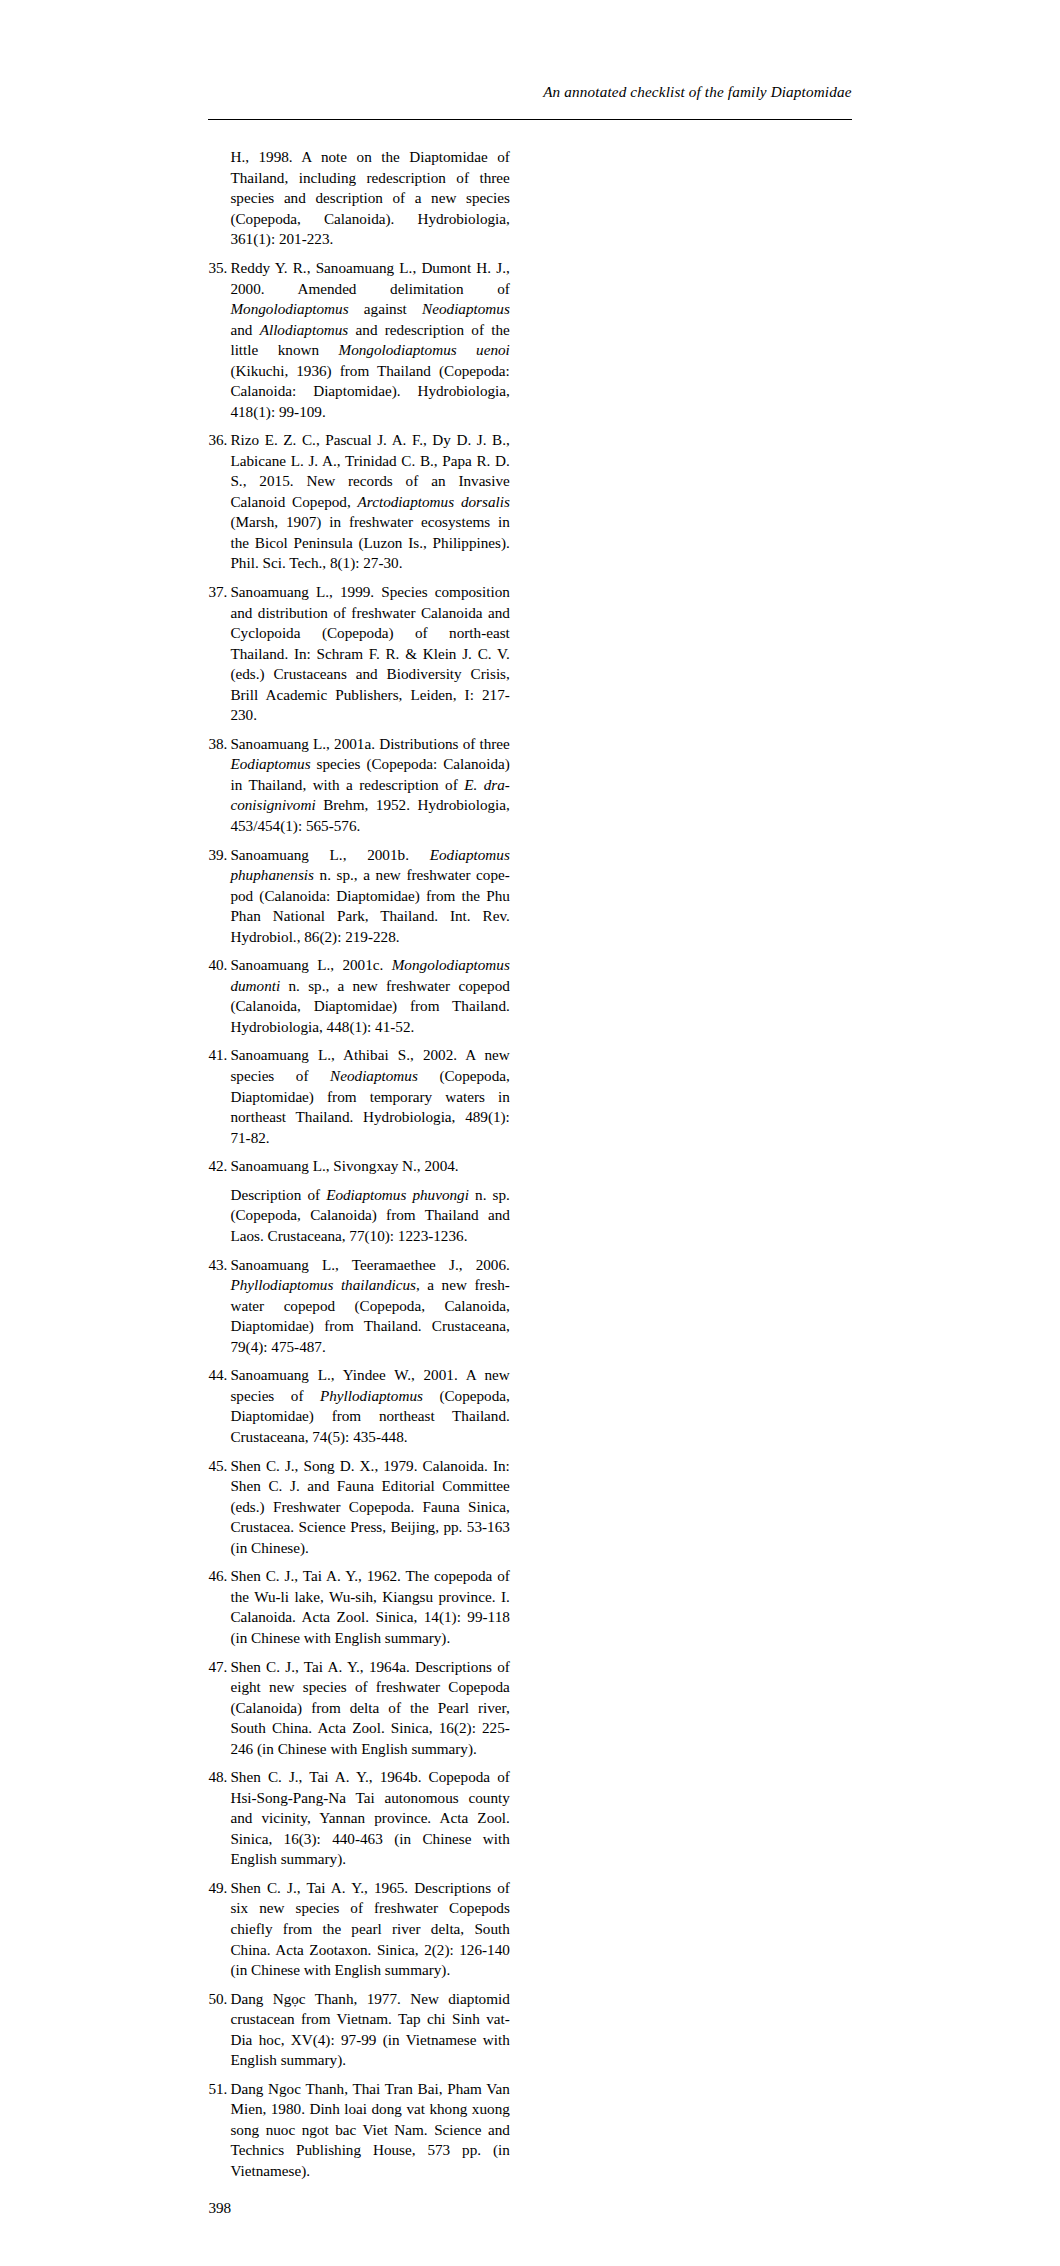An annotated checklist of the family Diaptomidae
H., 1998. A note on the Diaptomidae of Thailand, including redescription of three species and description of a new species (Copepoda, Calanoida). Hydrobiologia, 361(1): 201-223.
35. Reddy Y. R., Sanoamuang L., Dumont H. J., 2000. Amended delimitation of Mongolodiaptomus against Neodiaptomus and Allodiaptomus and redescription of the little known Mongolodiaptomus uenoi (Kikuchi, 1936) from Thailand (Copepoda: Calanoida: Diaptomidae). Hydrobiologia, 418(1): 99-109.
36. Rizo E. Z. C., Pascual J. A. F., Dy D. J. B., Labicane L. J. A., Trinidad C. B., Papa R. D. S., 2015. New records of an Invasive Calanoid Copepod, Arctodiaptomus dorsalis (Marsh, 1907) in freshwater ecosystems in the Bicol Peninsula (Luzon Is., Philippines). Phil. Sci. Tech., 8(1): 27-30.
37. Sanoamuang L., 1999. Species composition and distribution of freshwater Calanoida and Cyclopoida (Copepoda) of north-east Thailand. In: Schram F. R. & Klein J. C. V. (eds.) Crustaceans and Biodiversity Crisis, Brill Academic Publishers, Leiden, I: 217-230.
38. Sanoamuang L., 2001a. Distributions of three Eodiaptomus species (Copepoda: Calanoida) in Thailand, with a redescription of E. draconisignivomi Brehm, 1952. Hydrobiologia, 453/454(1): 565-576.
39. Sanoamuang L., 2001b. Eodiaptomus phuphanensis n. sp., a new freshwater copepod (Calanoida: Diaptomidae) from the Phu Phan National Park, Thailand. Int. Rev. Hydrobiol., 86(2): 219-228.
40. Sanoamuang L., 2001c. Mongolodiaptomus dumonti n. sp., a new freshwater copepod (Calanoida, Diaptomidae) from Thailand. Hydrobiologia, 448(1): 41-52.
41. Sanoamuang L., Athibai S., 2002. A new species of Neodiaptomus (Copepoda, Diaptomidae) from temporary waters in northeast Thailand. Hydrobiologia, 489(1): 71-82.
42. Sanoamuang L., Sivongxay N., 2004.
Description of Eodiaptomus phuvongi n. sp. (Copepoda, Calanoida) from Thailand and Laos. Crustaceana, 77(10): 1223-1236.
43. Sanoamuang L., Teeramaethee J., 2006. Phyllodiaptomus thailandicus, a new freshwater copepod (Copepoda, Calanoida, Diaptomidae) from Thailand. Crustaceana, 79(4): 475-487.
44. Sanoamuang L., Yindee W., 2001. A new species of Phyllodiaptomus (Copepoda, Diaptomidae) from northeast Thailand. Crustaceana, 74(5): 435-448.
45. Shen C. J., Song D. X., 1979. Calanoida. In: Shen C. J. and Fauna Editorial Committee (eds.) Freshwater Copepoda. Fauna Sinica, Crustacea. Science Press, Beijing, pp. 53-163 (in Chinese).
46. Shen C. J., Tai A. Y., 1962. The copepoda of the Wu-li lake, Wu-sih, Kiangsu province. I. Calanoida. Acta Zool. Sinica, 14(1): 99-118 (in Chinese with English summary).
47. Shen C. J., Tai A. Y., 1964a. Descriptions of eight new species of freshwater Copepoda (Calanoida) from delta of the Pearl river, South China. Acta Zool. Sinica, 16(2): 225-246 (in Chinese with English summary).
48. Shen C. J., Tai A. Y., 1964b. Copepoda of Hsi-Song-Pang-Na Tai autonomous county and vicinity, Yannan province. Acta Zool. Sinica, 16(3): 440-463 (in Chinese with English summary).
49. Shen C. J., Tai A. Y., 1965. Descriptions of six new species of freshwater Copepods chiefly from the pearl river delta, South China. Acta Zootaxon. Sinica, 2(2): 126-140 (in Chinese with English summary).
50. Dang Ngọc Thanh, 1977. New diaptomid crustacean from Vietnam. Tap chi Sinh vat-Dia hoc, XV(4): 97-99 (in Vietnamese with English summary).
51. Dang Ngoc Thanh, Thai Tran Bai, Pham Van Mien, 1980. Dinh loai dong vat khong xuong song nuoc ngot bac Viet Nam. Science and Technics Publishing House, 573 pp. (in Vietnamese).
398